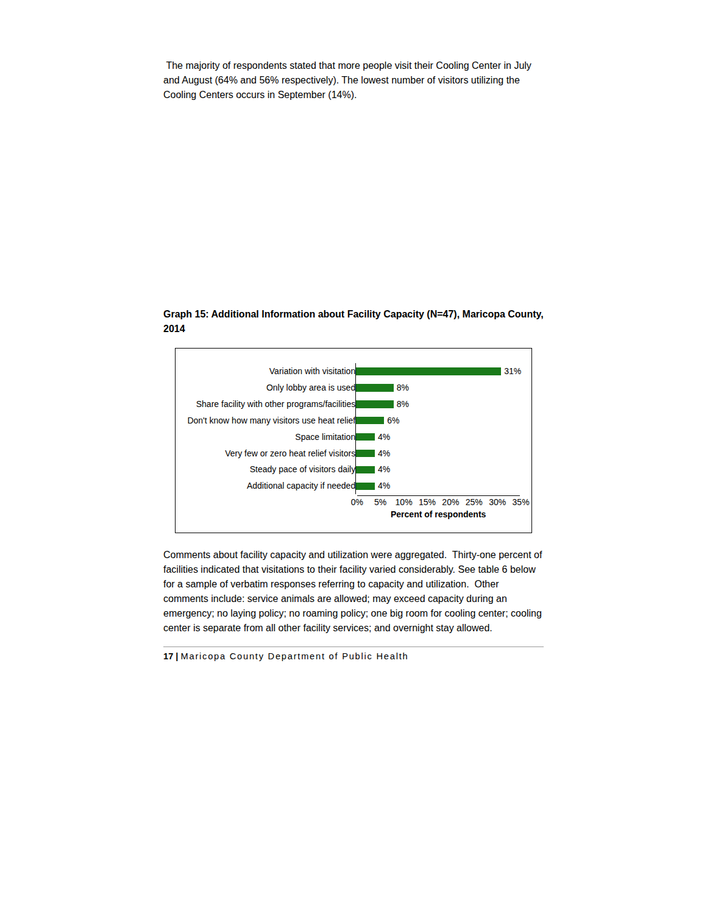The majority of respondents stated that more people visit their Cooling Center in July and August (64% and 56% respectively). The lowest number of visitors utilizing the Cooling Centers occurs in September (14%).
Graph 15: Additional Information about Facility Capacity (N=47), Maricopa County, 2014
| Variation with visitation | 31% |
| Only lobby area is used | 8% |
| Share facility with other programs/facilities | 8% |
| Don't know how many visitors use heat relief | 6% |
| Space limitation | 4% |
| Very few or zero heat relief visitors | 4% |
| Steady pace of visitors daily | 4% |
| Additional capacity if needed | 4% |
0% 5% 10% 15% 20% 25% 30% 35%
Percent of respondents
Comments about facility capacity and utilization were aggregated. Thirty-one percent of facilities indicated that visitations to their facility varied considerably. See table 6 below for a sample of verbatim responses referring to capacity and utilization. Other comments include: service animals are allowed; may exceed capacity during an emergency; no laying policy; no roaming policy; one big room for cooling center; cooling center is separate from all other facility services; and overnight stay allowed.
17 | Maricopa County Department of Public Health